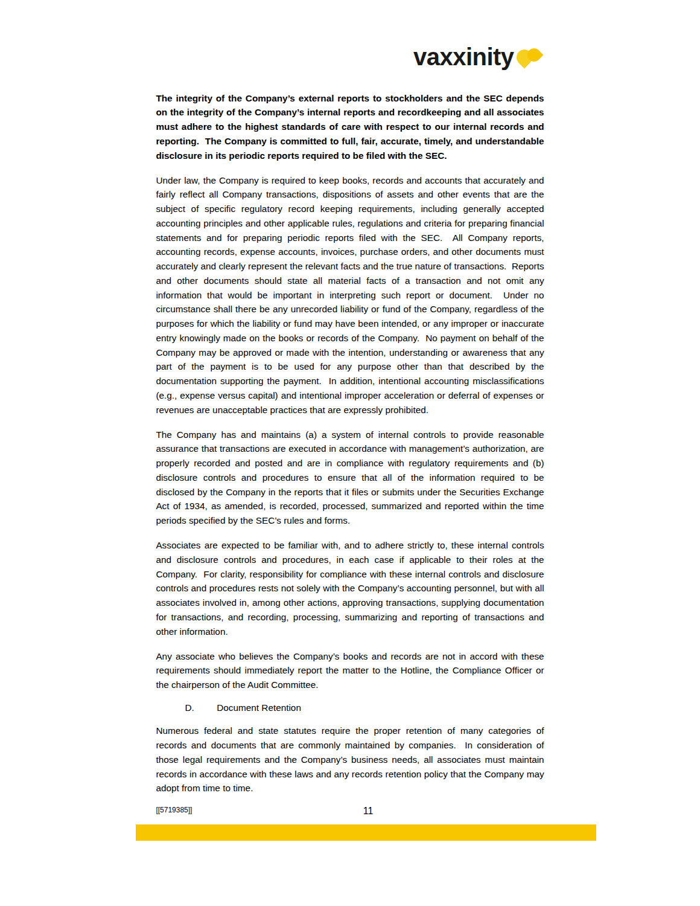vaxxinity
The integrity of the Company’s external reports to stockholders and the SEC depends on the integrity of the Company’s internal reports and recordkeeping and all associates must adhere to the highest standards of care with respect to our internal records and reporting. The Company is committed to full, fair, accurate, timely, and understandable disclosure in its periodic reports required to be filed with the SEC.
Under law, the Company is required to keep books, records and accounts that accurately and fairly reflect all Company transactions, dispositions of assets and other events that are the subject of specific regulatory record keeping requirements, including generally accepted accounting principles and other applicable rules, regulations and criteria for preparing financial statements and for preparing periodic reports filed with the SEC. All Company reports, accounting records, expense accounts, invoices, purchase orders, and other documents must accurately and clearly represent the relevant facts and the true nature of transactions. Reports and other documents should state all material facts of a transaction and not omit any information that would be important in interpreting such report or document. Under no circumstance shall there be any unrecorded liability or fund of the Company, regardless of the purposes for which the liability or fund may have been intended, or any improper or inaccurate entry knowingly made on the books or records of the Company. No payment on behalf of the Company may be approved or made with the intention, understanding or awareness that any part of the payment is to be used for any purpose other than that described by the documentation supporting the payment. In addition, intentional accounting misclassifications (e.g., expense versus capital) and intentional improper acceleration or deferral of expenses or revenues are unacceptable practices that are expressly prohibited.
The Company has and maintains (a) a system of internal controls to provide reasonable assurance that transactions are executed in accordance with management’s authorization, are properly recorded and posted and are in compliance with regulatory requirements and (b) disclosure controls and procedures to ensure that all of the information required to be disclosed by the Company in the reports that it files or submits under the Securities Exchange Act of 1934, as amended, is recorded, processed, summarized and reported within the time periods specified by the SEC’s rules and forms.
Associates are expected to be familiar with, and to adhere strictly to, these internal controls and disclosure controls and procedures, in each case if applicable to their roles at the Company. For clarity, responsibility for compliance with these internal controls and disclosure controls and procedures rests not solely with the Company’s accounting personnel, but with all associates involved in, among other actions, approving transactions, supplying documentation for transactions, and recording, processing, summarizing and reporting of transactions and other information.
Any associate who believes the Company’s books and records are not in accord with these requirements should immediately report the matter to the Hotline, the Compliance Officer or the chairperson of the Audit Committee.
D. Document Retention
Numerous federal and state statutes require the proper retention of many categories of records and documents that are commonly maintained by companies. In consideration of those legal requirements and the Company’s business needs, all associates must maintain records in accordance with these laws and any records retention policy that the Company may adopt from time to time.
[[5719385]]
11